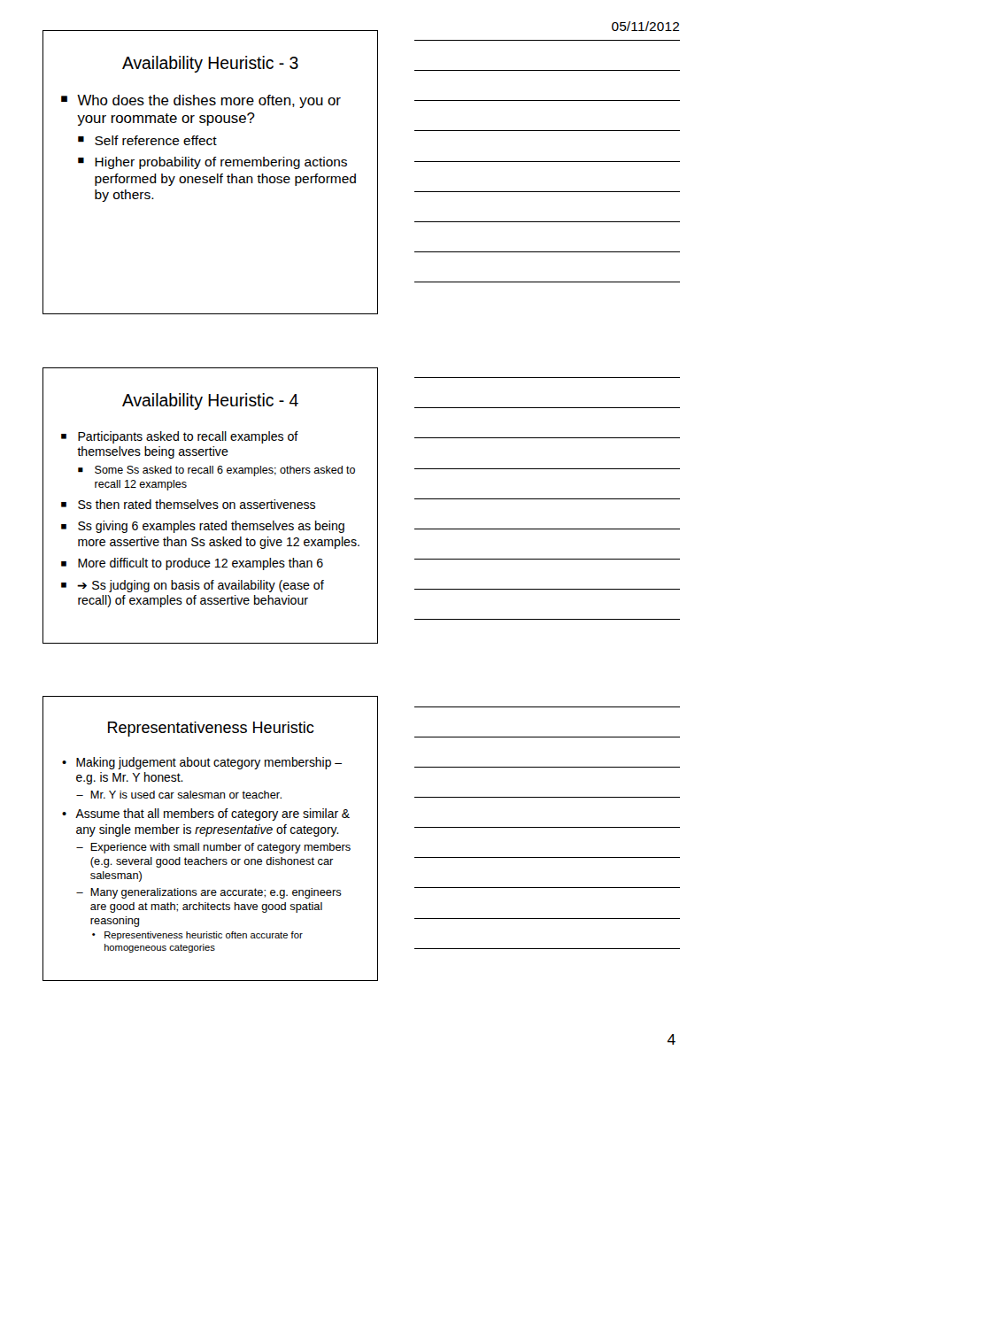05/11/2012
Availability Heuristic - 3
Who does the dishes more often, you or your roommate or spouse?
Self reference effect
Higher probability of remembering actions performed by oneself than those performed by others.
Availability Heuristic - 4
Participants asked to recall examples of themselves being assertive
Some Ss asked to recall 6 examples; others asked to recall 12 examples
Ss then rated themselves on assertiveness
Ss giving 6 examples rated themselves as being more assertive than Ss asked to give 12 examples.
More difficult to produce 12 examples than 6
➔ Ss judging on basis of availability (ease of recall) of examples of assertive behaviour
Representativeness Heuristic
Making judgement about category membership – e.g. is Mr. Y honest.
Mr. Y is used car salesman or teacher.
Assume that all members of category are similar & any single member is representative of category.
Experience with small number of category members (e.g. several good teachers or one dishonest car salesman)
Many generalizations are accurate; e.g. engineers are good at math; architects have good spatial reasoning
Representiveness heuristic often accurate for homogeneous categories
4